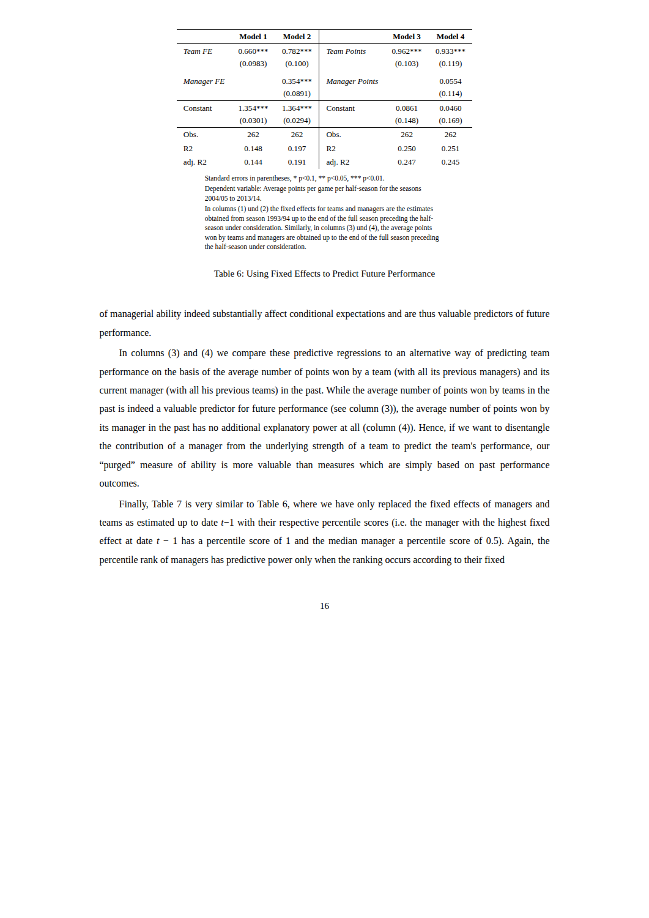| | Model 1 | Model 2 | | Model 3 | Model 4 |
| --- | --- | --- | --- | --- | --- |
| Team FE | 0.660*** | 0.782*** | Team Points | 0.962*** | 0.933*** |
| | (0.0983) | (0.100) | | (0.103) | (0.119) |
| Manager FE | | 0.354*** | Manager Points | | 0.0554 |
| | | (0.0891) | | | (0.114) |
| Constant | 1.354*** | 1.364*** | Constant | 0.0861 | 0.0460 |
| | (0.0301) | (0.0294) | | (0.148) | (0.169) |
| Obs. | 262 | 262 | Obs. | 262 | 262 |
| R2 | 0.148 | 0.197 | R2 | 0.250 | 0.251 |
| adj. R2 | 0.144 | 0.191 | adj. R2 | 0.247 | 0.245 |
Standard errors in parentheses, * p<0.1, ** p<0.05, *** p<0.01.
Dependent variable: Average points per game per half-season for the seasons 2004/05 to 2013/14.
In columns (1) und (2) the fixed effects for teams and managers are the estimates obtained from season 1993/94 up to the end of the full season preceding the half-season under consideration. Similarly, in columns (3) und (4), the average points won by teams and managers are obtained up to the end of the full season preceding the half-season under consideration.
Table 6: Using Fixed Effects to Predict Future Performance
of managerial ability indeed substantially affect conditional expectations and are thus valuable predictors of future performance.
In columns (3) and (4) we compare these predictive regressions to an alternative way of predicting team performance on the basis of the average number of points won by a team (with all its previous managers) and its current manager (with all his previous teams) in the past. While the average number of points won by teams in the past is indeed a valuable predictor for future performance (see column (3)), the average number of points won by its manager in the past has no additional explanatory power at all (column (4)). Hence, if we want to disentangle the contribution of a manager from the underlying strength of a team to predict the team's performance, our “purged” measure of ability is more valuable than measures which are simply based on past performance outcomes.
Finally, Table 7 is very similar to Table 6, where we have only replaced the fixed effects of managers and teams as estimated up to date t−1 with their respective percentile scores (i.e. the manager with the highest fixed effect at date t − 1 has a percentile score of 1 and the median manager a percentile score of 0.5). Again, the percentile rank of managers has predictive power only when the ranking occurs according to their fixed
16